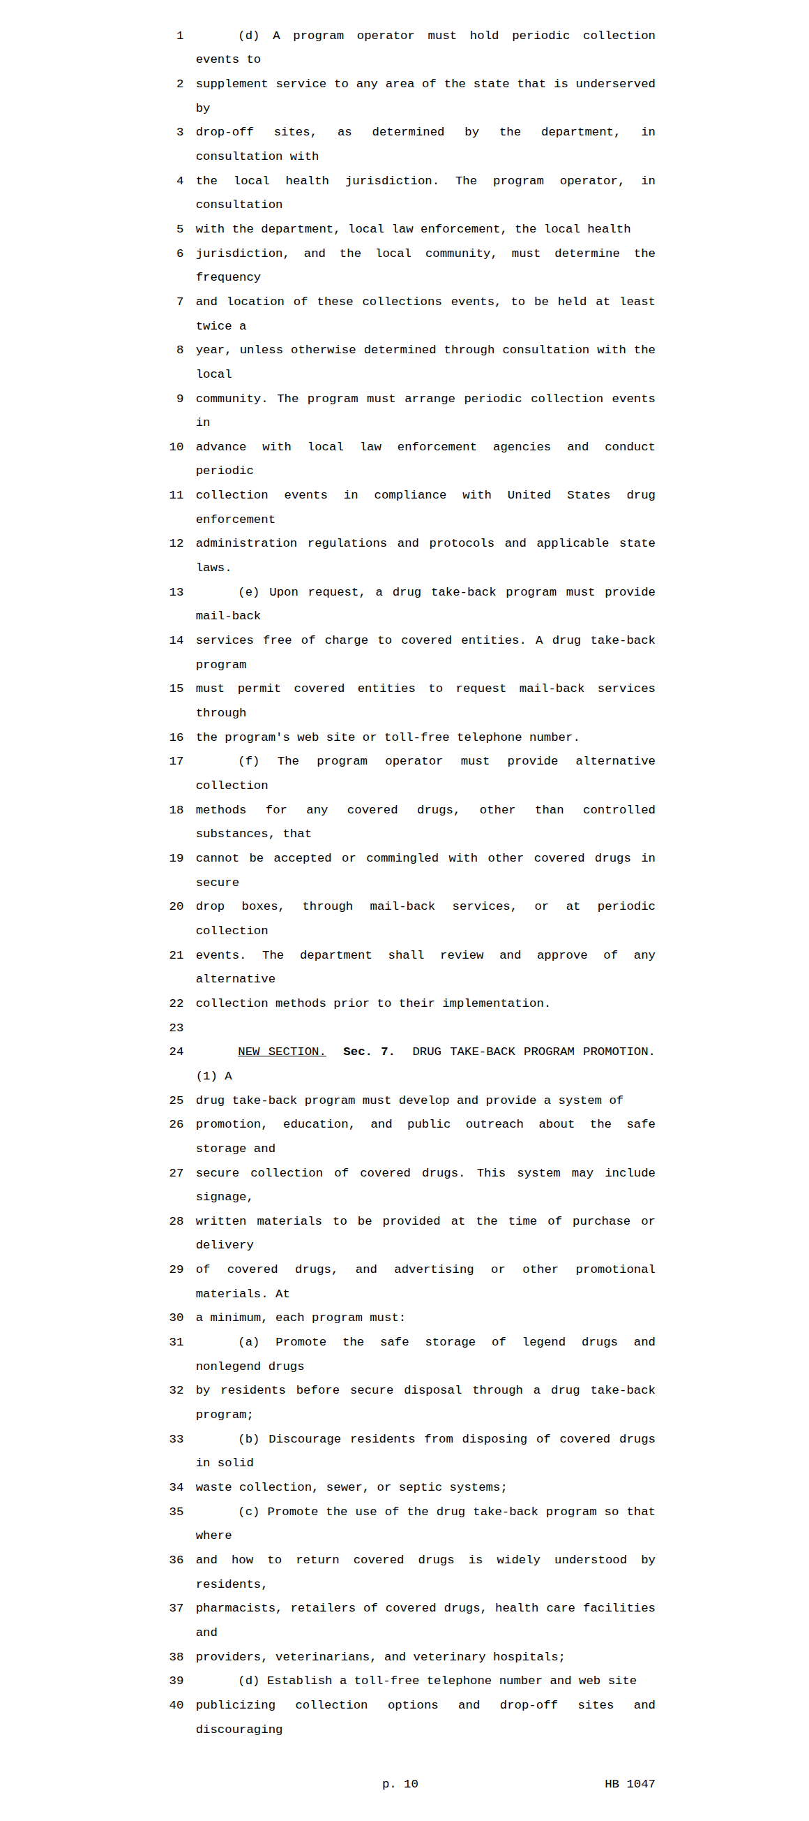(d) A program operator must hold periodic collection events to
supplement service to any area of the state that is underserved by
drop-off sites, as determined by the department, in consultation with
the local health jurisdiction. The program operator, in consultation
with the department, local law enforcement, the local health
jurisdiction, and the local community, must determine the frequency
and location of these collections events, to be held at least twice a
year, unless otherwise determined through consultation with the local
community. The program must arrange periodic collection events in
advance with local law enforcement agencies and conduct periodic
collection events in compliance with United States drug enforcement
administration regulations and protocols and applicable state laws.
(e) Upon request, a drug take-back program must provide mail-back
services free of charge to covered entities. A drug take-back program
must permit covered entities to request mail-back services through
the program's web site or toll-free telephone number.
(f) The program operator must provide alternative collection
methods for any covered drugs, other than controlled substances, that
cannot be accepted or commingled with other covered drugs in secure
drop boxes, through mail-back services, or at periodic collection
events. The department shall review and approve of any alternative
collection methods prior to their implementation.
NEW SECTION. Sec. 7. DRUG TAKE-BACK PROGRAM PROMOTION. (1) A
drug take-back program must develop and provide a system of
promotion, education, and public outreach about the safe storage and
secure collection of covered drugs. This system may include signage,
written materials to be provided at the time of purchase or delivery
of covered drugs, and advertising or other promotional materials. At
a minimum, each program must:
(a) Promote the safe storage of legend drugs and nonlegend drugs
by residents before secure disposal through a drug take-back program;
(b) Discourage residents from disposing of covered drugs in solid
waste collection, sewer, or septic systems;
(c) Promote the use of the drug take-back program so that where
and how to return covered drugs is widely understood by residents,
pharmacists, retailers of covered drugs, health care facilities and
providers, veterinarians, and veterinary hospitals;
(d) Establish a toll-free telephone number and web site
publicizing collection options and drop-off sites and discouraging
p. 10
HB 1047